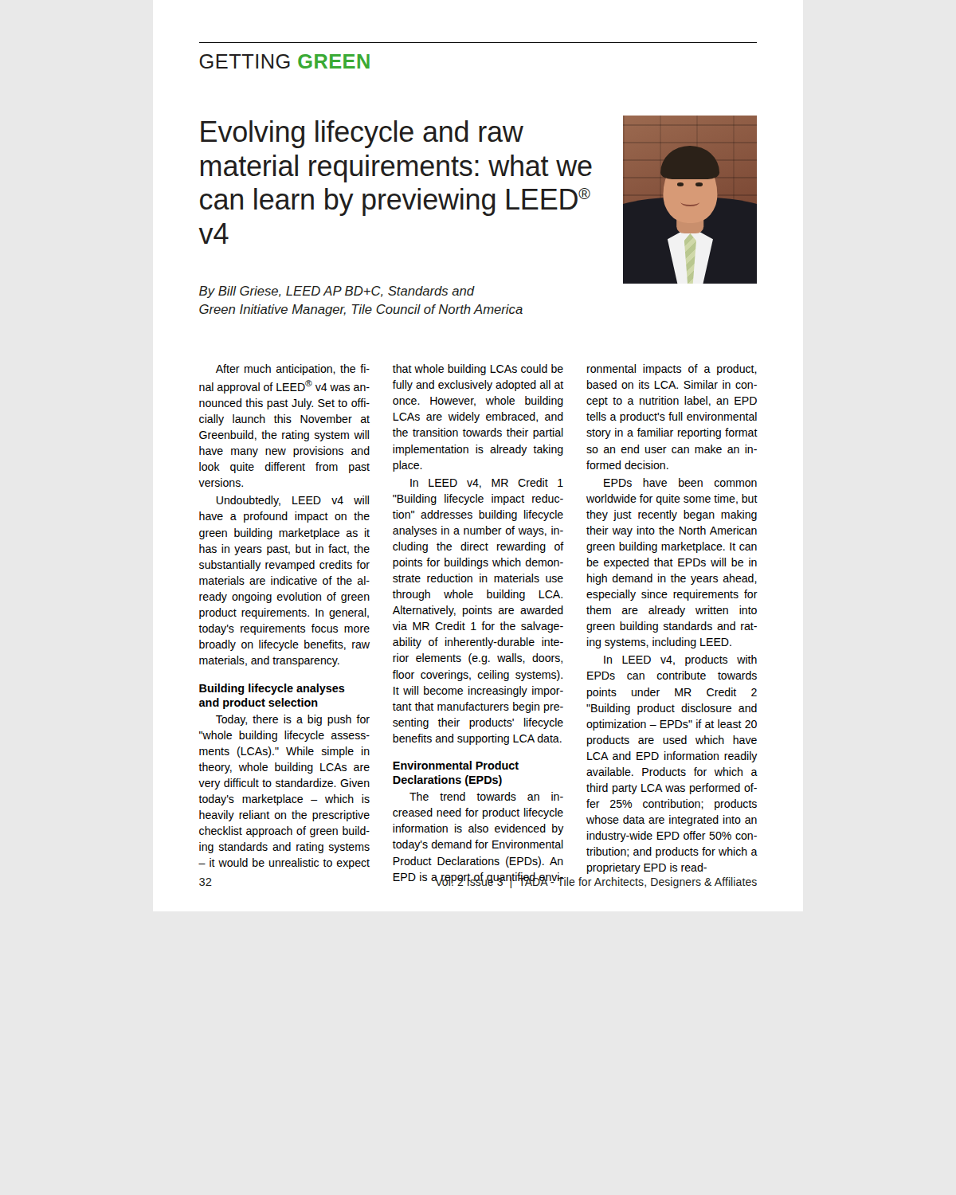GETTING GREEN
Evolving lifecycle and raw material requirements: what we can learn by previewing LEED® v4
By Bill Griese, LEED AP BD+C, Standards and
Green Initiative Manager, Tile Council of North America
After much anticipation, the final approval of LEED® v4 was announced this past July. Set to officially launch this November at Greenbuild, the rating system will have many new provisions and look quite different from past versions.
Undoubtedly, LEED v4 will have a profound impact on the green building marketplace as it has in years past, but in fact, the substantially revamped credits for materials are indicative of the already ongoing evolution of green product requirements. In general, today's requirements focus more broadly on lifecycle benefits, raw materials, and transparency.
Building lifecycle analyses
and product selection
Today, there is a big push for "whole building lifecycle assessments (LCAs)." While simple in theory, whole building LCAs are very difficult to standardize. Given today's marketplace – which is heavily reliant on the prescriptive checklist approach of green building standards and rating systems – it would be unrealistic to expect that whole building LCAs could be fully and exclusively adopted all at once. However, whole building LCAs are widely embraced, and the transition towards their partial implementation is already taking place.
In LEED v4, MR Credit 1 "Building lifecycle impact reduction" addresses building lifecycle analyses in a number of ways, including the direct rewarding of points for buildings which demonstrate reduction in materials use through whole building LCA. Alternatively, points are awarded via MR Credit 1 for the salvageability of inherently-durable interior elements (e.g. walls, doors, floor coverings, ceiling systems). It will become increasingly important that manufacturers begin presenting their products' lifecycle benefits and supporting LCA data.
Environmental Product Declarations (EPDs)
The trend towards an increased need for product lifecycle information is also evidenced by today's demand for Environmental Product Declarations (EPDs). An EPD is a report of quantified environmental impacts of a product, based on its LCA. Similar in concept to a nutrition label, an EPD tells a product's full environmental story in a familiar reporting format so an end user can make an informed decision.
EPDs have been common worldwide for quite some time, but they just recently began making their way into the North American green building marketplace. It can be expected that EPDs will be in high demand in the years ahead, especially since requirements for them are already written into green building standards and rating systems, including LEED.
In LEED v4, products with EPDs can contribute towards points under MR Credit 2 "Building product disclosure and optimization – EPDs" if at least 20 products are used which have LCA and EPD information readily available. Products for which a third party LCA was performed offer 25% contribution; products whose data are integrated into an industry-wide EPD offer 50% contribution; and products for which a proprietary EPD is read-
32
Vol. 2 Issue 3 | TADA - Tile for Architects, Designers & Affiliates